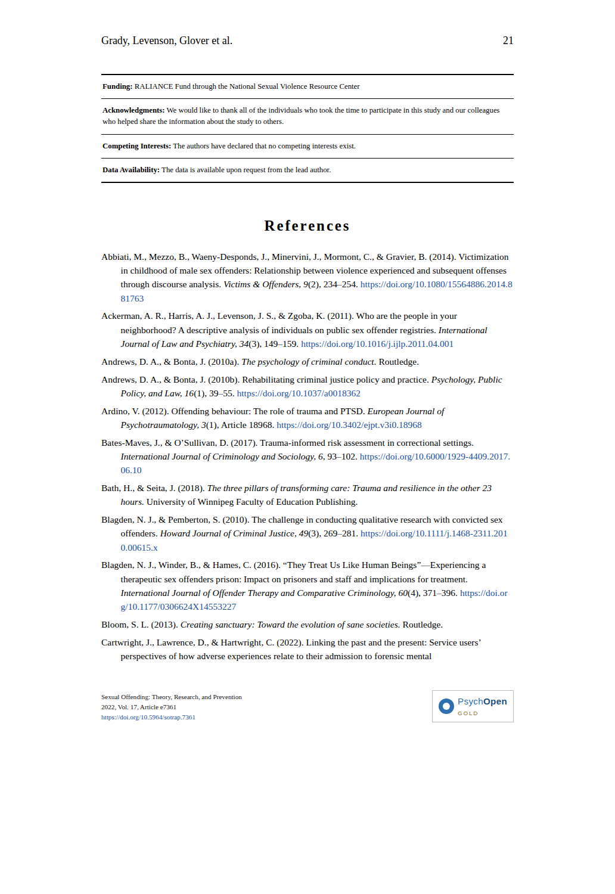Grady, Levenson, Glover et al. 21
Funding: RALIANCE Fund through the National Sexual Violence Resource Center
Acknowledgments: We would like to thank all of the individuals who took the time to participate in this study and our colleagues who helped share the information about the study to others.
Competing Interests: The authors have declared that no competing interests exist.
Data Availability: The data is available upon request from the lead author.
References
Abbiati, M., Mezzo, B., Waeny-Desponds, J., Minervini, J., Mormont, C., & Gravier, B. (2014). Victimization in childhood of male sex offenders: Relationship between violence experienced and subsequent offenses through discourse analysis. Victims & Offenders, 9(2), 234–254. https://doi.org/10.1080/15564886.2014.881763
Ackerman, A. R., Harris, A. J., Levenson, J. S., & Zgoba, K. (2011). Who are the people in your neighborhood? A descriptive analysis of individuals on public sex offender registries. International Journal of Law and Psychiatry, 34(3), 149–159. https://doi.org/10.1016/j.ijlp.2011.04.001
Andrews, D. A., & Bonta, J. (2010a). The psychology of criminal conduct. Routledge.
Andrews, D. A., & Bonta, J. (2010b). Rehabilitating criminal justice policy and practice. Psychology, Public Policy, and Law, 16(1), 39–55. https://doi.org/10.1037/a0018362
Ardino, V. (2012). Offending behaviour: The role of trauma and PTSD. European Journal of Psychotraumatology, 3(1), Article 18968. https://doi.org/10.3402/ejpt.v3i0.18968
Bates-Maves, J., & O’Sullivan, D. (2017). Trauma-informed risk assessment in correctional settings. International Journal of Criminology and Sociology, 6, 93–102. https://doi.org/10.6000/1929-4409.2017.06.10
Bath, H., & Seita, J. (2018). The three pillars of transforming care: Trauma and resilience in the other 23 hours. University of Winnipeg Faculty of Education Publishing.
Blagden, N. J., & Pemberton, S. (2010). The challenge in conducting qualitative research with convicted sex offenders. Howard Journal of Criminal Justice, 49(3), 269–281. https://doi.org/10.1111/j.1468-2311.2010.00615.x
Blagden, N. J., Winder, B., & Hames, C. (2016). “They Treat Us Like Human Beings”—Experiencing a therapeutic sex offenders prison: Impact on prisoners and staff and implications for treatment. International Journal of Offender Therapy and Comparative Criminology, 60(4), 371–396. https://doi.org/10.1177/0306624X14553227
Bloom, S. L. (2013). Creating sanctuary: Toward the evolution of sane societies. Routledge.
Cartwright, J., Lawrence, D., & Hartwright, C. (2022). Linking the past and the present: Service users’ perspectives of how adverse experiences relate to their admission to forensic mental
Sexual Offending: Theory, Research, and Prevention
2022, Vol. 17, Article e7361
https://doi.org/10.5964/sotrap.7361
PsychOpen GOLD